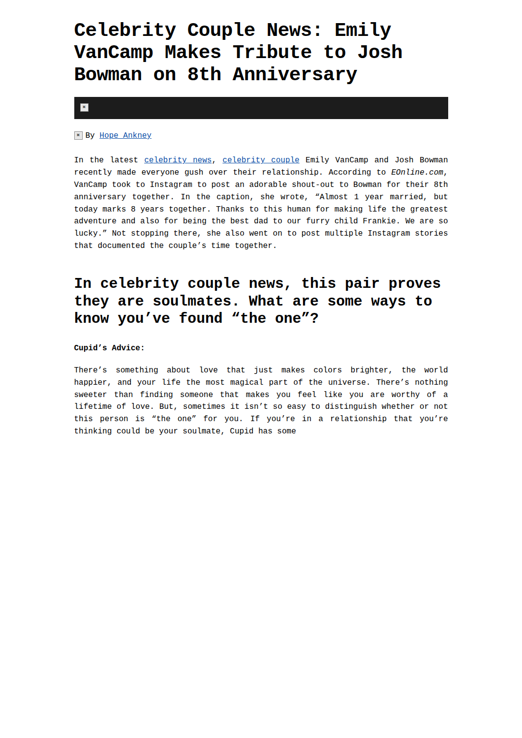Celebrity Couple News: Emily VanCamp Makes Tribute to Josh Bowman on 8th Anniversary
✖
✖By Hope Ankney
In the latest celebrity news, celebrity couple Emily VanCamp and Josh Bowman recently made everyone gush over their relationship. According to EOnline.com, VanCamp took to Instagram to post an adorable shout-out to Bowman for their 8th anniversary together. In the caption, she wrote, “Almost 1 year married, but today marks 8 years together. Thanks to this human for making life the greatest adventure and also for being the best dad to our furry child Frankie. We are so lucky.” Not stopping there, she also went on to post multiple Instagram stories that documented the couple’s time together.
In celebrity couple news, this pair proves they are soulmates. What are some ways to know you’ve found “the one”?
Cupid’s Advice:
There’s something about love that just makes colors brighter, the world happier, and your life the most magical part of the universe. There’s nothing sweeter than finding someone that makes you feel like you are worthy of a lifetime of love. But, sometimes it isn’t so easy to distinguish whether or not this person is “the one” for you. If you’re in a relationship that you’re thinking could be your soulmate, Cupid has some